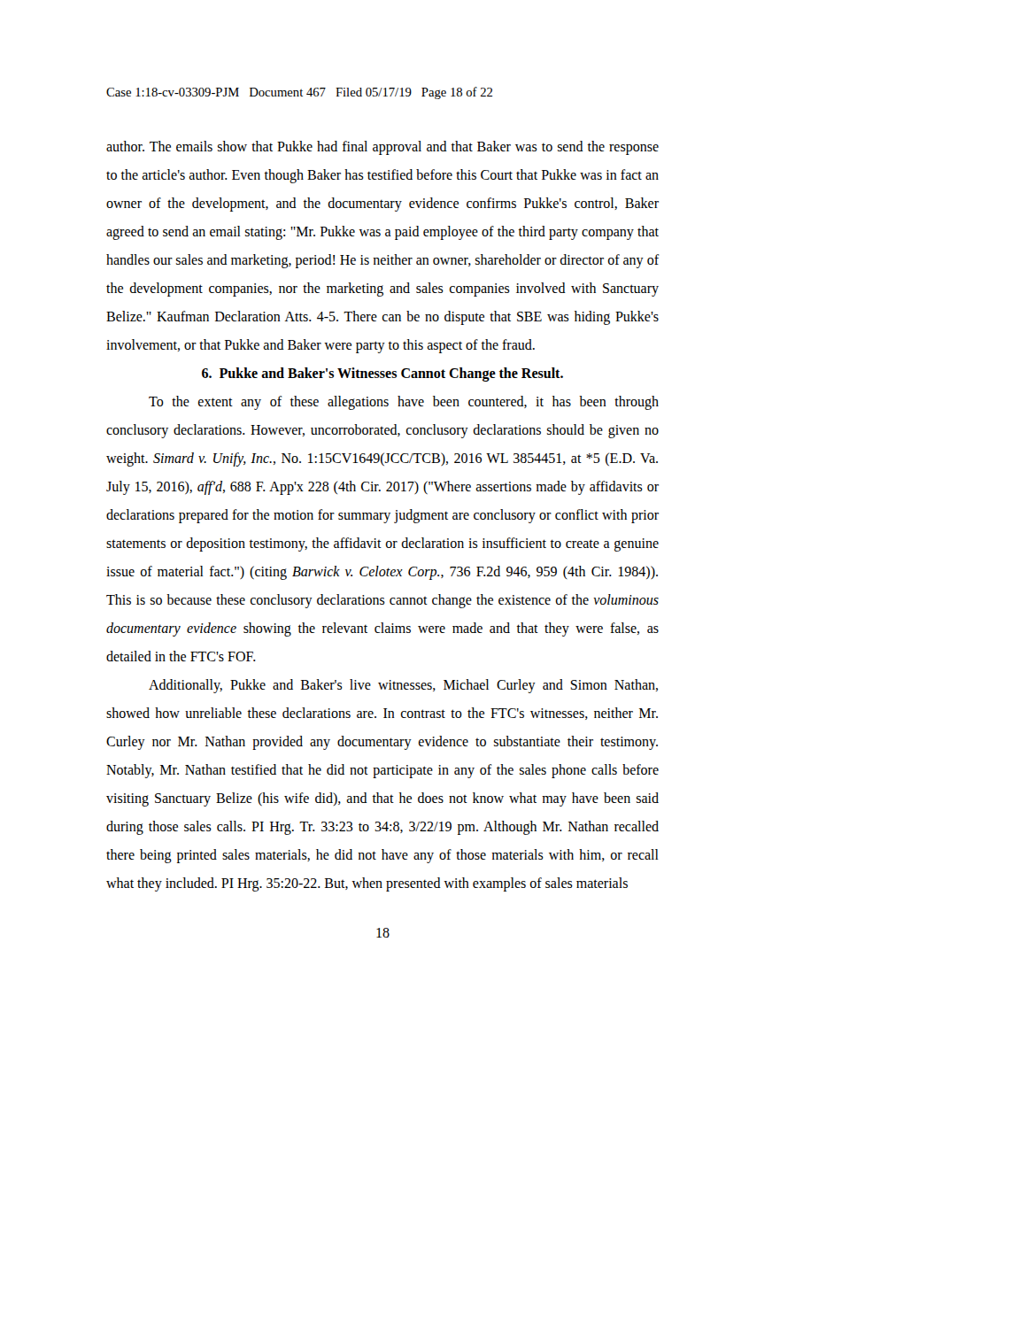Case 1:18-cv-03309-PJM Document 467 Filed 05/17/19 Page 18 of 22
author. The emails show that Pukke had final approval and that Baker was to send the response to the article's author. Even though Baker has testified before this Court that Pukke was in fact an owner of the development, and the documentary evidence confirms Pukke's control, Baker agreed to send an email stating: "Mr. Pukke was a paid employee of the third party company that handles our sales and marketing, period! He is neither an owner, shareholder or director of any of the development companies, nor the marketing and sales companies involved with Sanctuary Belize." Kaufman Declaration Atts. 4-5. There can be no dispute that SBE was hiding Pukke's involvement, or that Pukke and Baker were party to this aspect of the fraud.
6. Pukke and Baker's Witnesses Cannot Change the Result.
To the extent any of these allegations have been countered, it has been through conclusory declarations. However, uncorroborated, conclusory declarations should be given no weight. Simard v. Unify, Inc., No. 1:15CV1649(JCC/TCB), 2016 WL 3854451, at *5 (E.D. Va. July 15, 2016), aff'd, 688 F. App'x 228 (4th Cir. 2017) ("Where assertions made by affidavits or declarations prepared for the motion for summary judgment are conclusory or conflict with prior statements or deposition testimony, the affidavit or declaration is insufficient to create a genuine issue of material fact.") (citing Barwick v. Celotex Corp., 736 F.2d 946, 959 (4th Cir. 1984)). This is so because these conclusory declarations cannot change the existence of the voluminous documentary evidence showing the relevant claims were made and that they were false, as detailed in the FTC's FOF.
Additionally, Pukke and Baker's live witnesses, Michael Curley and Simon Nathan, showed how unreliable these declarations are. In contrast to the FTC's witnesses, neither Mr. Curley nor Mr. Nathan provided any documentary evidence to substantiate their testimony. Notably, Mr. Nathan testified that he did not participate in any of the sales phone calls before visiting Sanctuary Belize (his wife did), and that he does not know what may have been said during those sales calls. PI Hrg. Tr. 33:23 to 34:8, 3/22/19 pm. Although Mr. Nathan recalled there being printed sales materials, he did not have any of those materials with him, or recall what they included. PI Hrg. 35:20-22. But, when presented with examples of sales materials
18